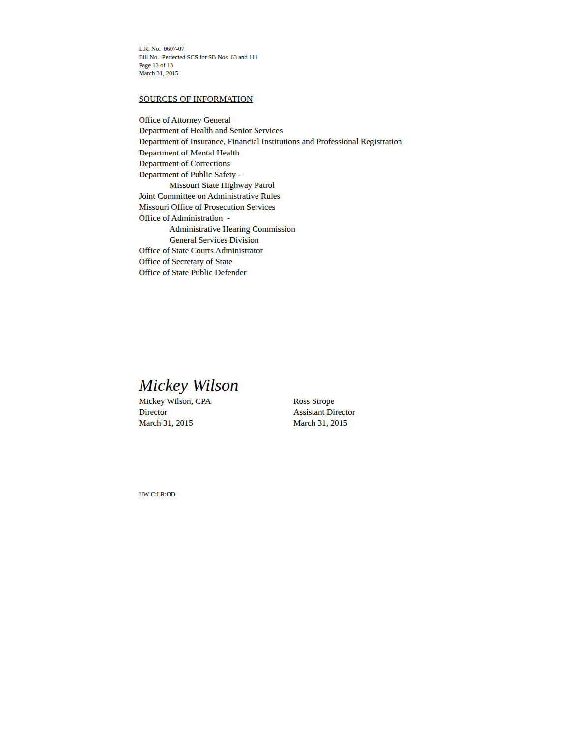L.R. No. 0607-07
Bill No. Perfected SCS for SB Nos. 63 and 111
Page 13 of 13
March 31, 2015
SOURCES OF INFORMATION
Office of Attorney General
Department of Health and Senior Services
Department of Insurance, Financial Institutions and Professional Registration
Department of Mental Health
Department of Corrections
Department of Public Safety -
Missouri State Highway Patrol
Joint Committee on Administrative Rules
Missouri Office of Prosecution Services
Office of Administration -
Administrative Hearing Commission
General Services Division
Office of State Courts Administrator
Office of Secretary of State
Office of State Public Defender
Mickey Wilson
| Mickey Wilson, CPA | Ross Strope |
| Director | Assistant Director |
| March 31, 2015 | March 31, 2015 |
HW-C:LR:OD